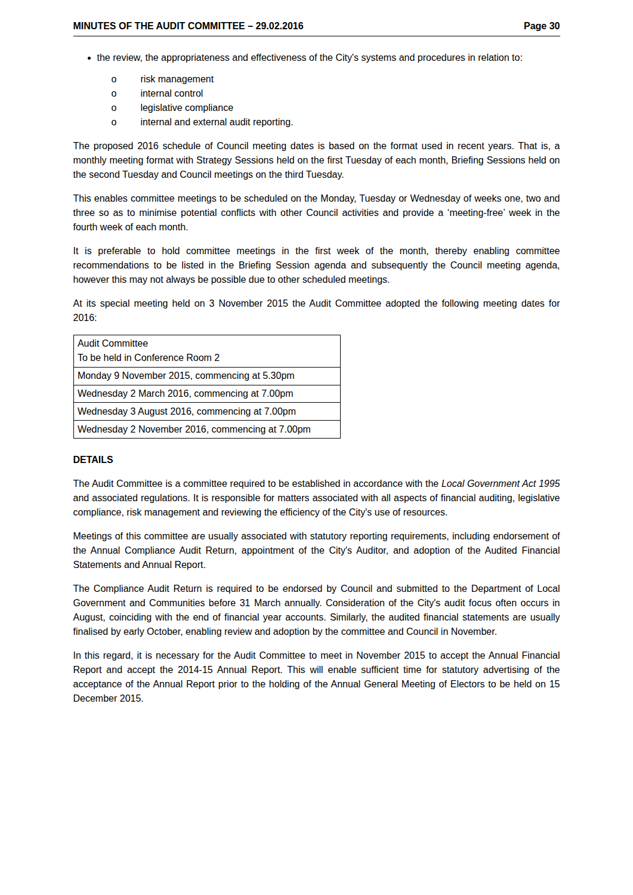Minutes of the Audit Committee – 29.02.2016 Page 30
the review, the appropriateness and effectiveness of the City's systems and procedures in relation to:
orisk management
ointernal control
olegislative compliance
ointernal and external audit reporting.
The proposed 2016 schedule of Council meeting dates is based on the format used in recent years. That is, a monthly meeting format with Strategy Sessions held on the first Tuesday of each month, Briefing Sessions held on the second Tuesday and Council meetings on the third Tuesday.
This enables committee meetings to be scheduled on the Monday, Tuesday or Wednesday of weeks one, two and three so as to minimise potential conflicts with other Council activities and provide a ‘meeting-free’ week in the fourth week of each month.
It is preferable to hold committee meetings in the first week of the month, thereby enabling committee recommendations to be listed in the Briefing Session agenda and subsequently the Council meeting agenda, however this may not always be possible due to other scheduled meetings.
At its special meeting held on 3 November 2015 the Audit Committee adopted the following meeting dates for 2016:
| Audit Committee To be held in Conference Room 2 |
| Monday 9 November 2015, commencing at 5.30pm |
| Wednesday 2 March 2016, commencing at 7.00pm |
| Wednesday 3 August 2016, commencing at 7.00pm |
| Wednesday 2 November 2016, commencing at 7.00pm |
DETAILS
The Audit Committee is a committee required to be established in accordance with the Local Government Act 1995 and associated regulations. It is responsible for matters associated with all aspects of financial auditing, legislative compliance, risk management and reviewing the efficiency of the City's use of resources.
Meetings of this committee are usually associated with statutory reporting requirements, including endorsement of the Annual Compliance Audit Return, appointment of the City's Auditor, and adoption of the Audited Financial Statements and Annual Report.
The Compliance Audit Return is required to be endorsed by Council and submitted to the Department of Local Government and Communities before 31 March annually. Consideration of the City's audit focus often occurs in August, coinciding with the end of financial year accounts. Similarly, the audited financial statements are usually finalised by early October, enabling review and adoption by the committee and Council in November.
In this regard, it is necessary for the Audit Committee to meet in November 2015 to accept the Annual Financial Report and accept the 2014-15 Annual Report. This will enable sufficient time for statutory advertising of the acceptance of the Annual Report prior to the holding of the Annual General Meeting of Electors to be held on 15 December 2015.